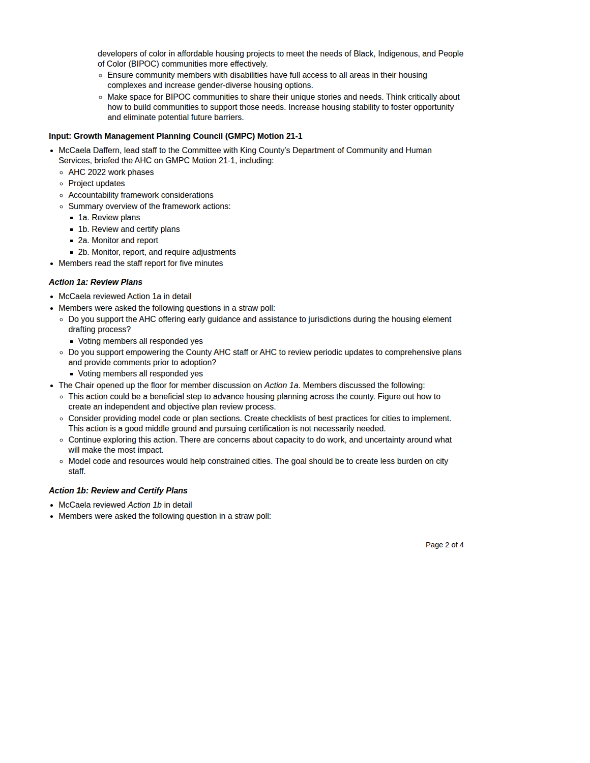developers of color in affordable housing projects to meet the needs of Black, Indigenous, and People of Color (BIPOC) communities more effectively.
Ensure community members with disabilities have full access to all areas in their housing complexes and increase gender-diverse housing options.
Make space for BIPOC communities to share their unique stories and needs. Think critically about how to build communities to support those needs. Increase housing stability to foster opportunity and eliminate potential future barriers.
Input: Growth Management Planning Council (GMPC) Motion 21-1
McCaela Daffern, lead staff to the Committee with King County’s Department of Community and Human Services, briefed the AHC on GMPC Motion 21-1, including:
AHC 2022 work phases
Project updates
Accountability framework considerations
Summary overview of the framework actions:
1a. Review plans
1b. Review and certify plans
2a. Monitor and report
2b. Monitor, report, and require adjustments
Members read the staff report for five minutes
Action 1a: Review Plans
McCaela reviewed Action 1a in detail
Members were asked the following questions in a straw poll:
Do you support the AHC offering early guidance and assistance to jurisdictions during the housing element drafting process?
Voting members all responded yes
Do you support empowering the County AHC staff or AHC to review periodic updates to comprehensive plans and provide comments prior to adoption?
Voting members all responded yes
The Chair opened up the floor for member discussion on Action 1a. Members discussed the following:
This action could be a beneficial step to advance housing planning across the county. Figure out how to create an independent and objective plan review process.
Consider providing model code or plan sections. Create checklists of best practices for cities to implement. This action is a good middle ground and pursuing certification is not necessarily needed.
Continue exploring this action. There are concerns about capacity to do work, and uncertainty around what will make the most impact.
Model code and resources would help constrained cities. The goal should be to create less burden on city staff.
Action 1b: Review and Certify Plans
McCaela reviewed Action 1b in detail
Members were asked the following question in a straw poll:
Page 2 of 4